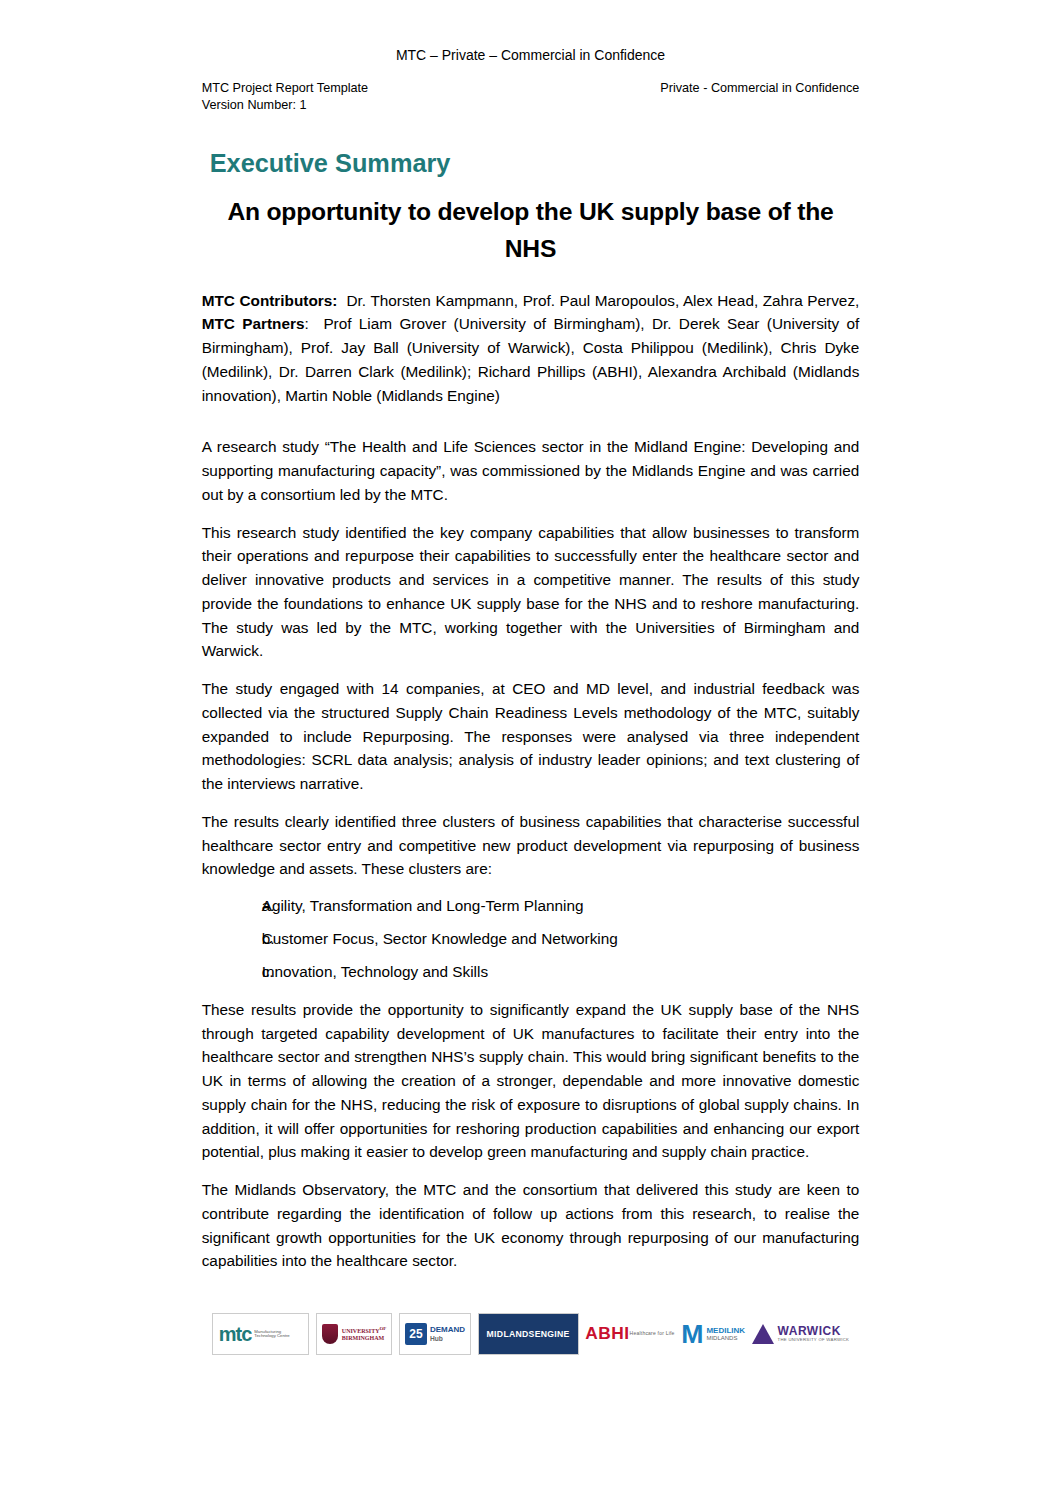MTC – Private – Commercial in Confidence
MTC Project Report Template
Version Number: 1
Private - Commercial in Confidence
Executive Summary
An opportunity to develop the UK supply base of the NHS
MTC Contributors: Dr. Thorsten Kampmann, Prof. Paul Maropoulos, Alex Head, Zahra Pervez, MTC Partners: Prof Liam Grover (University of Birmingham), Dr. Derek Sear (University of Birmingham), Prof. Jay Ball (University of Warwick), Costa Philippou (Medilink), Chris Dyke (Medilink), Dr. Darren Clark (Medilink); Richard Phillips (ABHI), Alexandra Archibald (Midlands innovation), Martin Noble (Midlands Engine)
A research study “The Health and Life Sciences sector in the Midland Engine: Developing and supporting manufacturing capacity”, was commissioned by the Midlands Engine and was carried out by a consortium led by the MTC.
This research study identified the key company capabilities that allow businesses to transform their operations and repurpose their capabilities to successfully enter the healthcare sector and deliver innovative products and services in a competitive manner. The results of this study provide the foundations to enhance UK supply base for the NHS and to reshore manufacturing. The study was led by the MTC, working together with the Universities of Birmingham and Warwick.
The study engaged with 14 companies, at CEO and MD level, and industrial feedback was collected via the structured Supply Chain Readiness Levels methodology of the MTC, suitably expanded to include Repurposing. The responses were analysed via three independent methodologies: SCRL data analysis; analysis of industry leader opinions; and text clustering of the interviews narrative.
The results clearly identified three clusters of business capabilities that characterise successful healthcare sector entry and competitive new product development via repurposing of business knowledge and assets. These clusters are:
a. Agility, Transformation and Long-Term Planning
b. Customer Focus, Sector Knowledge and Networking
c. Innovation, Technology and Skills
These results provide the opportunity to significantly expand the UK supply base of the NHS through targeted capability development of UK manufactures to facilitate their entry into the healthcare sector and strengthen NHS’s supply chain. This would bring significant benefits to the UK in terms of allowing the creation of a stronger, dependable and more innovative domestic supply chain for the NHS, reducing the risk of exposure to disruptions of global supply chains. In addition, it will offer opportunities for reshoring production capabilities and enhancing our export potential, plus making it easier to develop green manufacturing and supply chain practice.
The Midlands Observatory, the MTC and the consortium that delivered this study are keen to contribute regarding the identification of follow up actions from this research, to realise the significant growth opportunities for the UK economy through repurposing of our manufacturing capabilities into the healthcare sector.
mtc
Manufacturing Technology Centre
UNIVERSITYOF
BIRMINGHAM
25
DEMAND
Hub
MIDLANDS
ENGINE
ABHI
Healthcare for Life
M
MEDILINK
MIDLANDS
WARWICKTHE UNIVERSITY OF WARWICK